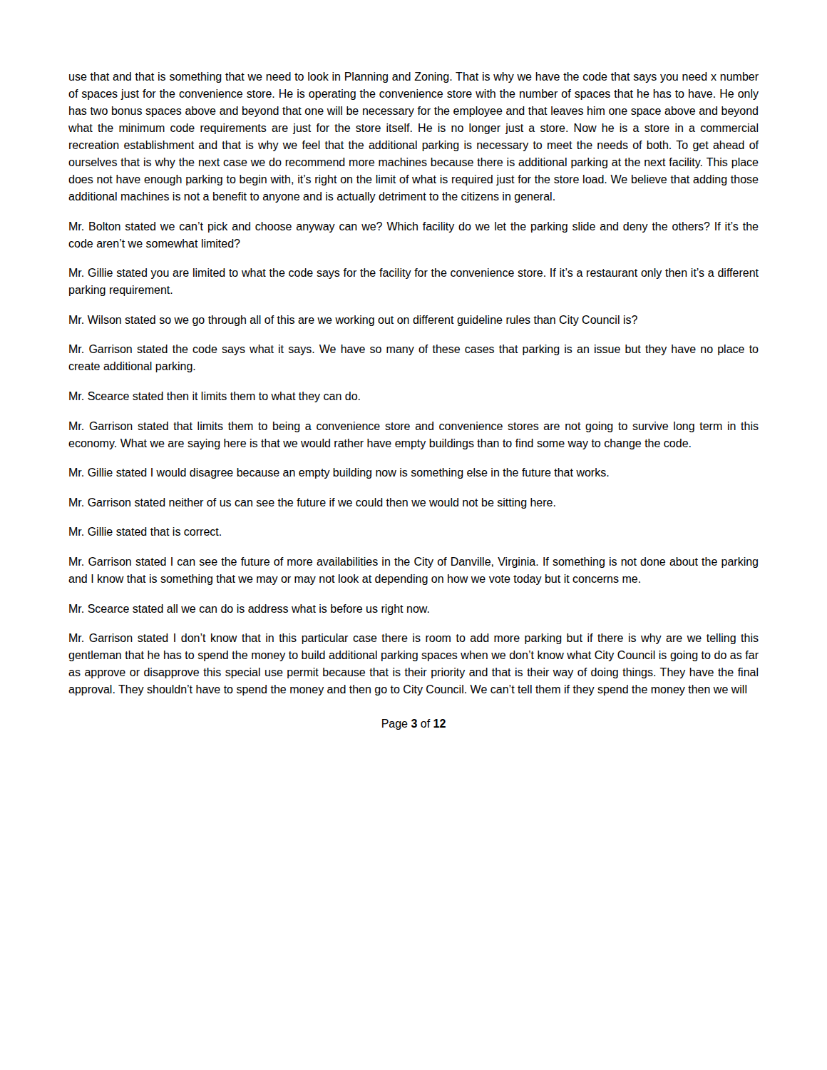use that and that is something that we need to look in Planning and Zoning. That is why we have the code that says you need x number of spaces just for the convenience store. He is operating the convenience store with the number of spaces that he has to have. He only has two bonus spaces above and beyond that one will be necessary for the employee and that leaves him one space above and beyond what the minimum code requirements are just for the store itself. He is no longer just a store. Now he is a store in a commercial recreation establishment and that is why we feel that the additional parking is necessary to meet the needs of both. To get ahead of ourselves that is why the next case we do recommend more machines because there is additional parking at the next facility. This place does not have enough parking to begin with, it’s right on the limit of what is required just for the store load. We believe that adding those additional machines is not a benefit to anyone and is actually detriment to the citizens in general.
Mr. Bolton stated we can’t pick and choose anyway can we? Which facility do we let the parking slide and deny the others? If it’s the code aren’t we somewhat limited?
Mr. Gillie stated you are limited to what the code says for the facility for the convenience store. If it’s a restaurant only then it’s a different parking requirement.
Mr. Wilson stated so we go through all of this are we working out on different guideline rules than City Council is?
Mr. Garrison stated the code says what it says. We have so many of these cases that parking is an issue but they have no place to create additional parking.
Mr. Scearce stated then it limits them to what they can do.
Mr. Garrison stated that limits them to being a convenience store and convenience stores are not going to survive long term in this economy. What we are saying here is that we would rather have empty buildings than to find some way to change the code.
Mr. Gillie stated I would disagree because an empty building now is something else in the future that works.
Mr. Garrison stated neither of us can see the future if we could then we would not be sitting here.
Mr. Gillie stated that is correct.
Mr. Garrison stated I can see the future of more availabilities in the City of Danville, Virginia. If something is not done about the parking and I know that is something that we may or may not look at depending on how we vote today but it concerns me.
Mr. Scearce stated all we can do is address what is before us right now.
Mr. Garrison stated I don’t know that in this particular case there is room to add more parking but if there is why are we telling this gentleman that he has to spend the money to build additional parking spaces when we don’t know what City Council is going to do as far as approve or disapprove this special use permit because that is their priority and that is their way of doing things. They have the final approval. They shouldn’t have to spend the money and then go to City Council. We can’t tell them if they spend the money then we will
Page 3 of 12